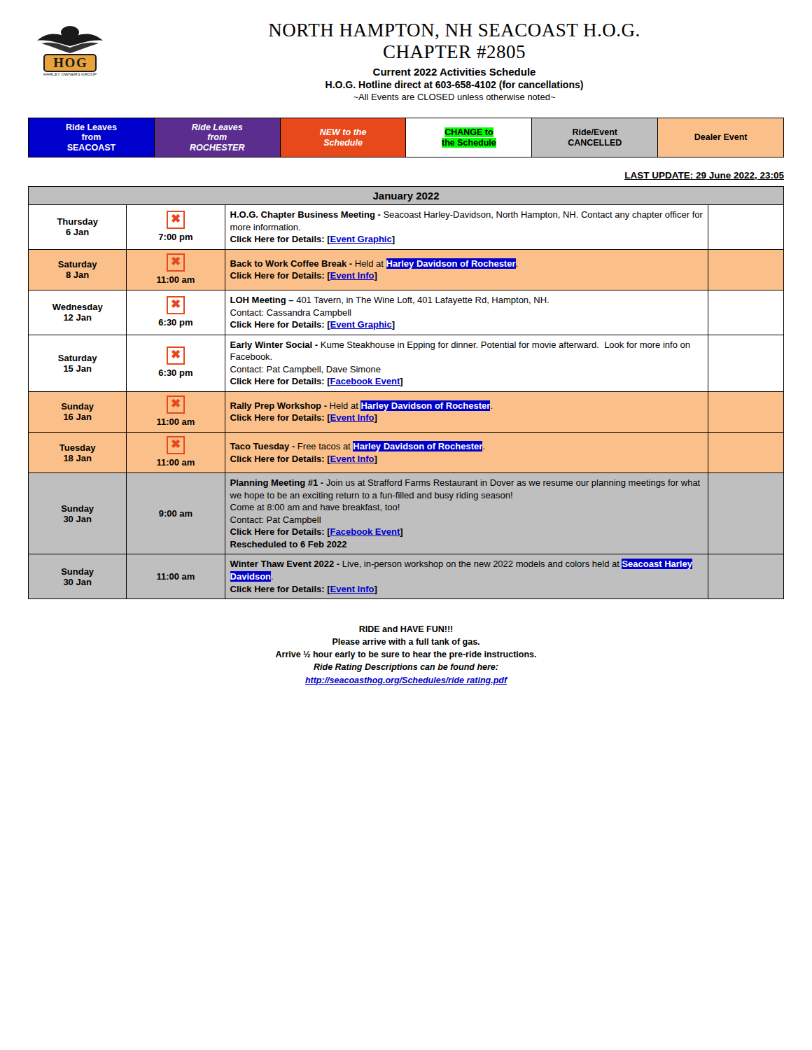H O G HARLEY OWNERS GROUP
NORTH HAMPTON, NH SEACOAST H.O.G.
CHAPTER #2805
Current 2022 Activities Schedule
H.O.G. Hotline direct at 603-658-4102 (for cancellations)
~All Events are CLOSED unless otherwise noted~
| Ride Leaves from SEACOAST | Ride Leaves from ROCHESTER | NEW to the Schedule | CHANGE to the Schedule | Ride/Event CANCELLED | Dealer Event |
LAST UPDATE: 29 June 2022, 23:05
| January 2022 |
| --- |
| Thursday 6 Jan | ✖ 7:00 pm | H.O.G. Chapter Business Meeting - Seacoast Harley-Davidson, North Hampton, NH. Contact any chapter officer for more information. Click Here for Details: [ Event Graphic ] | |
| Saturday 8 Jan | ✖ 11:00 am | Back to Work Coffee Break - Held at Harley Davidson of Rochester . Click Here for Details: [ Event Info ] | |
| Wednesday 12 Jan | ✖ 6:30 pm | LOH Meeting – 401 Tavern, in The Wine Loft, 401 Lafayette Rd, Hampton, NH. Contact: Cassandra Campbell Click Here for Details: [ Event Graphic ] | |
| Saturday 15 Jan | ✖ 6:30 pm | Early Winter Social - Kume Steakhouse in Epping for dinner. Potential for movie afterward. Look for more info on Facebook. Contact: Pat Campbell, Dave Simone Click Here for Details: [ Facebook Event ] | |
| Sunday 16 Jan | ✖ 11:00 am | Rally Prep Workshop - Held at Harley Davidson of Rochester . Click Here for Details: [ Event Info ] | |
| Tuesday 18 Jan | ✖ 11:00 am | Taco Tuesday - Free tacos at Harley Davidson of Rochester . Click Here for Details: [ Event Info ] | |
| Sunday 30 Jan | 9:00 am | Planning Meeting #1 - Join us at Strafford Farms Restaurant in Dover as we resume our planning meetings for what we hope to be an exciting return to a fun-filled and busy riding season! Come at 8:00 am and have breakfast, too! Contact: Pat Campbell Click Here for Details: [ Facebook Event ] Rescheduled to 6 Feb 2022 | |
| Sunday 30 Jan | 11:00 am | Winter Thaw Event 2022 - Live, in-person workshop on the new 2022 models and colors held at Seacoast Harley Davidson . Click Here for Details: [ Event Info ] | |
RIDE and HAVE FUN!!!
Please arrive with a full tank of gas.
Arrive ½ hour early to be sure to hear the pre-ride instructions.
Ride Rating Descriptions can be found here:
http://seacoasthog.org/Schedules/ride rating.pdf